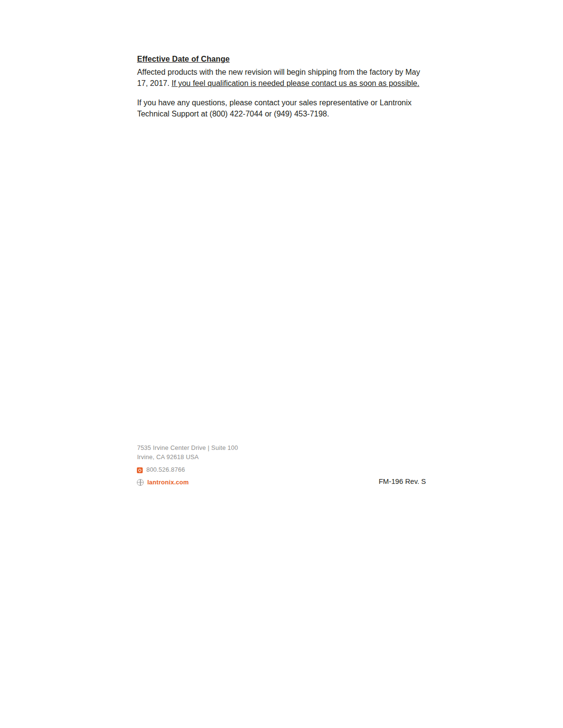Effective Date of Change
Affected products with the new revision will begin shipping from the factory by May 17, 2017. If you feel qualification is needed please contact us as soon as possible.
If you have any questions, please contact your sales representative or Lantronix Technical Support at (800) 422-7044 or (949) 453-7198.
7535 Irvine Center Drive | Suite 100
Irvine, CA 92618 USA
800.526.8766
lantronix.com
FM-196 Rev. S